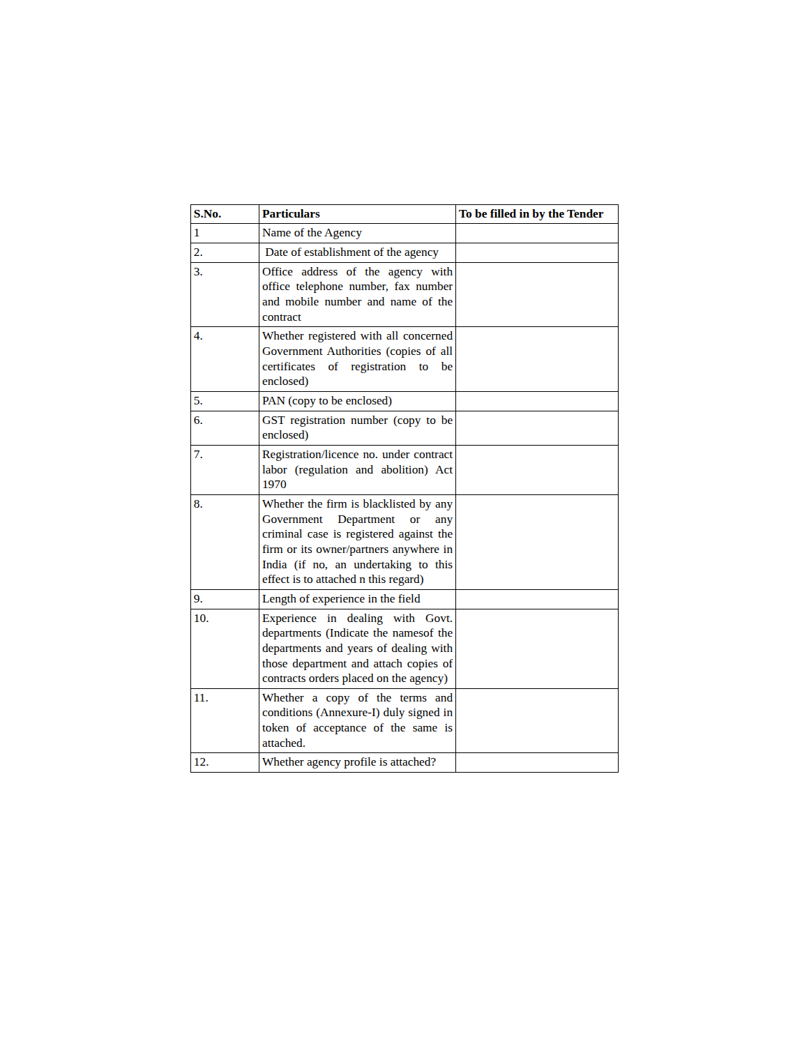| S.No. | Particulars | To be filled in by the Tender |
| --- | --- | --- |
| 1 | Name of the Agency | |
| 2. | Date of establishment of the agency | |
| 3. | Office address of the agency with office telephone number, fax number and mobile number and name of the contract | |
| 4. | Whether registered with all concerned Government Authorities (copies of all certificates of registration to be enclosed) | |
| 5. | PAN (copy to be enclosed) | |
| 6. | GST registration number (copy to be enclosed) | |
| 7. | Registration/licence no. under contract labor (regulation and abolition) Act 1970 | |
| 8. | Whether the firm is blacklisted by any Government Department or any criminal case is registered against the firm or its owner/partners anywhere in India (if no, an undertaking to this effect is to attached n this regard) | |
| 9. | Length of experience in the field | |
| 10. | Experience in dealing with Govt. departments (Indicate the namesof the departments and years of dealing with those department and attach copies of contracts orders placed on the agency) | |
| 11. | Whether a copy of the terms and conditions (Annexure-I) duly signed in token of acceptance of the same is attached. | |
| 12. | Whether agency profile is attached? | |